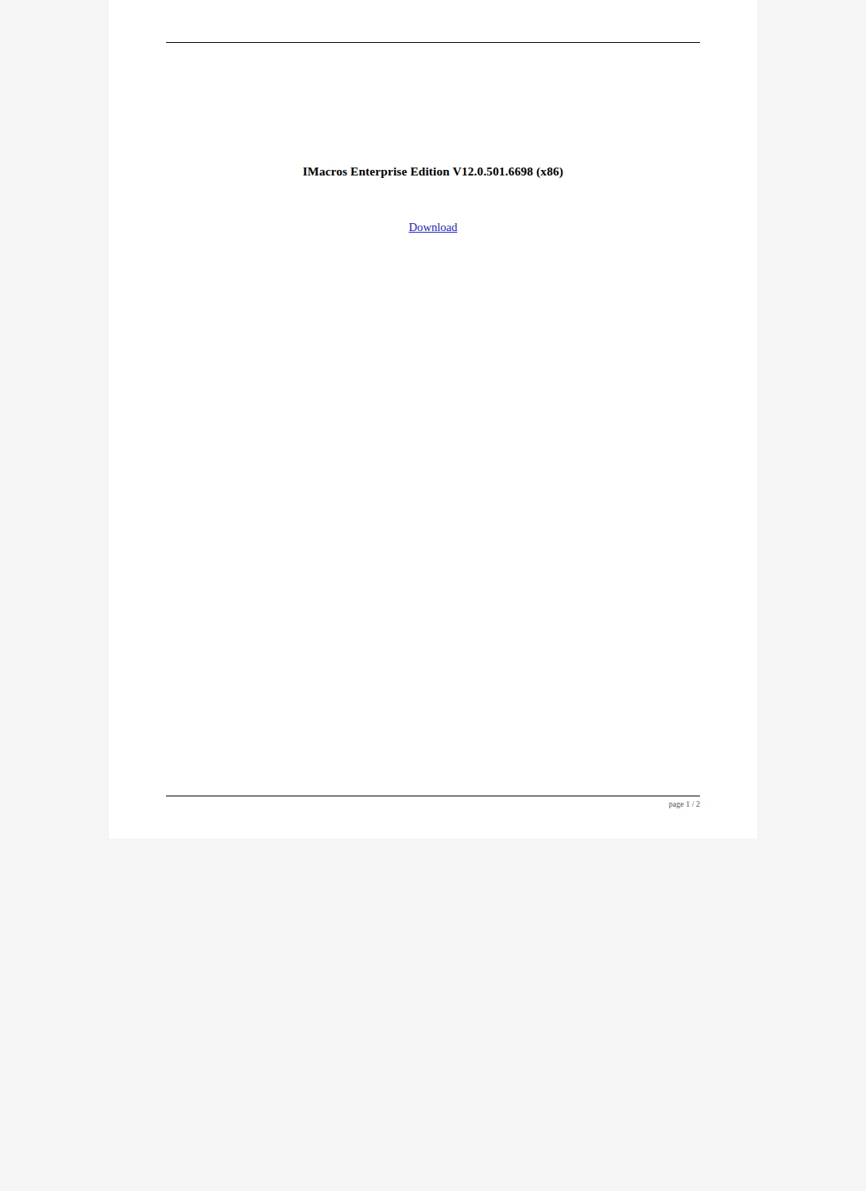IMacros Enterprise Edition V12.0.501.6698 (x86)
Download
page 1 / 2